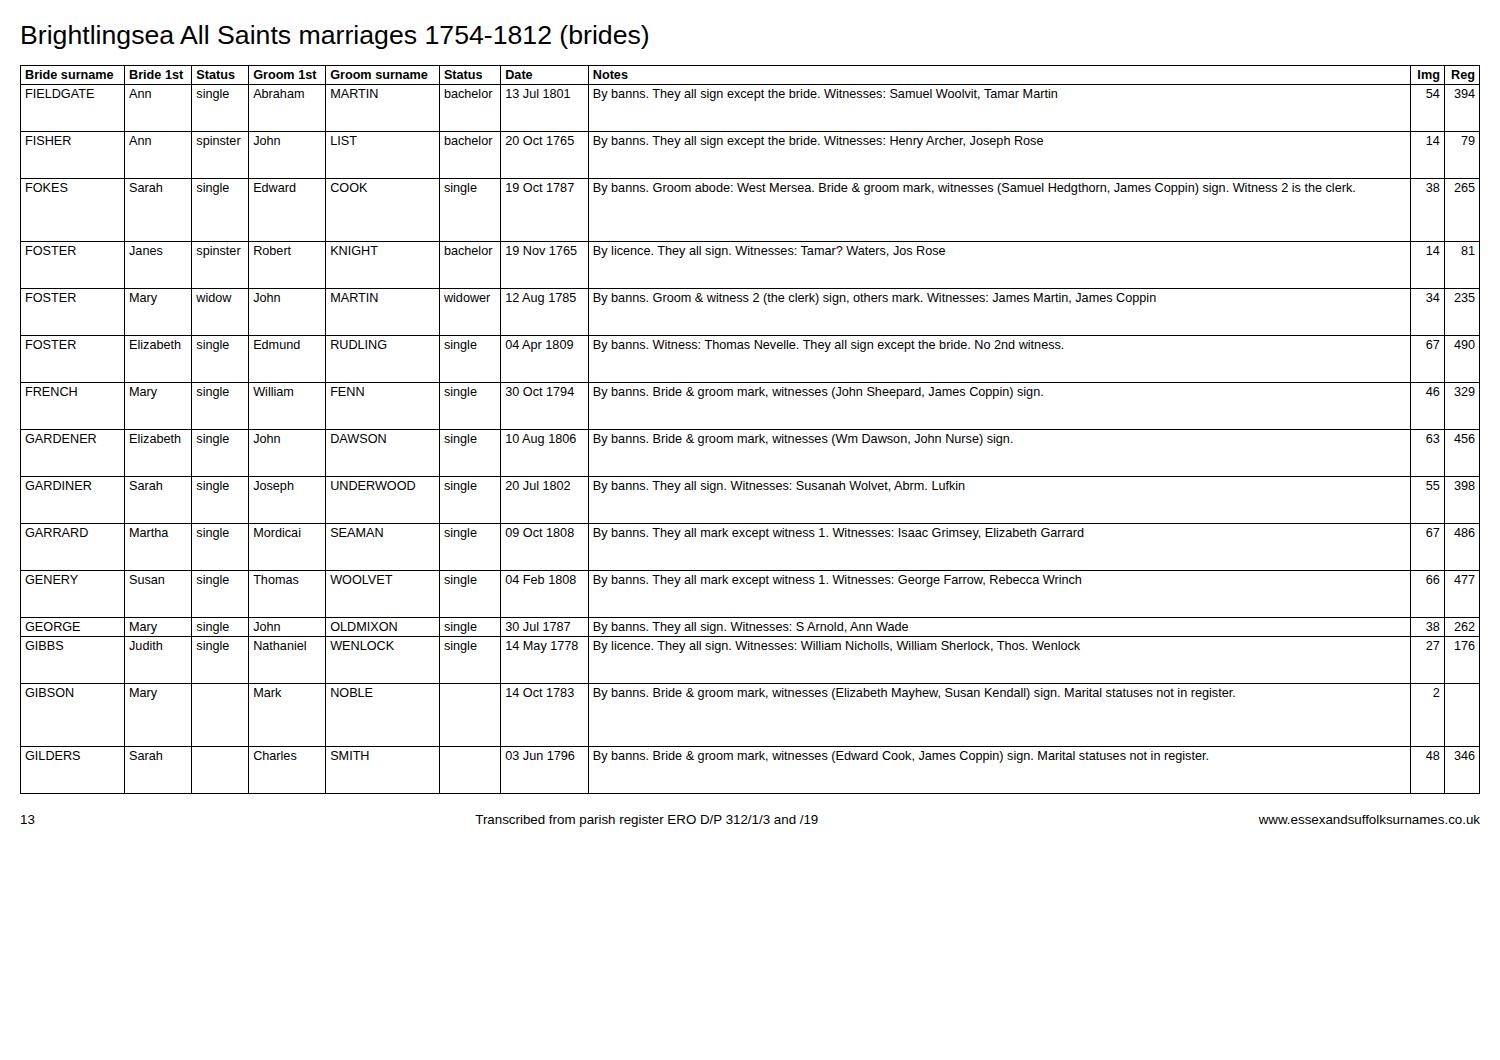Brightlingsea All Saints marriages 1754-1812 (brides)
| Bride surname | Bride 1st | Status | Groom 1st | Groom surname | Status | Date | Notes | Img | Reg |
| --- | --- | --- | --- | --- | --- | --- | --- | --- | --- |
| FIELDGATE | Ann | single | Abraham | MARTIN | bachelor | 13 Jul 1801 | By banns. They all sign except the bride. Witnesses: Samuel Woolvit, Tamar Martin | 54 | 394 |
| FISHER | Ann | spinster | John | LIST | bachelor | 20 Oct 1765 | By banns. They all sign except the bride. Witnesses: Henry Archer, Joseph Rose | 14 | 79 |
| FOKES | Sarah | single | Edward | COOK | single | 19 Oct 1787 | By banns. Groom abode: West Mersea. Bride & groom mark, witnesses (Samuel Hedgthorn, James Coppin) sign. Witness 2 is the clerk. | 38 | 265 |
| FOSTER | Janes | spinster | Robert | KNIGHT | bachelor | 19 Nov 1765 | By licence. They all sign. Witnesses: Tamar? Waters, Jos Rose | 14 | 81 |
| FOSTER | Mary | widow | John | MARTIN | widower | 12 Aug 1785 | By banns. Groom & witness 2 (the clerk) sign, others mark. Witnesses: James Martin, James Coppin | 34 | 235 |
| FOSTER | Elizabeth | single | Edmund | RUDLING | single | 04 Apr 1809 | By banns. Witness: Thomas Nevelle. They all sign except the bride. No 2nd witness. | 67 | 490 |
| FRENCH | Mary | single | William | FENN | single | 30 Oct 1794 | By banns. Bride & groom mark, witnesses (John Sheepard, James Coppin) sign. | 46 | 329 |
| GARDENER | Elizabeth | single | John | DAWSON | single | 10 Aug 1806 | By banns. Bride & groom mark, witnesses (Wm Dawson, John Nurse) sign. | 63 | 456 |
| GARDINER | Sarah | single | Joseph | UNDERWOOD | single | 20 Jul 1802 | By banns. They all sign. Witnesses: Susanah Wolvet, Abrm. Lufkin | 55 | 398 |
| GARRARD | Martha | single | Mordicai | SEAMAN | single | 09 Oct 1808 | By banns. They all mark except witness 1. Witnesses: Isaac Grimsey, Elizabeth Garrard | 67 | 486 |
| GENERY | Susan | single | Thomas | WOOLVET | single | 04 Feb 1808 | By banns. They all mark except witness 1. Witnesses: George Farrow, Rebecca Wrinch | 66 | 477 |
| GEORGE | Mary | single | John | OLDMIXON | single | 30 Jul 1787 | By banns. They all sign. Witnesses: S Arnold, Ann Wade | 38 | 262 |
| GIBBS | Judith | single | Nathaniel | WENLOCK | single | 14 May 1778 | By licence. They all sign. Witnesses: William Nicholls, William Sherlock, Thos. Wenlock | 27 | 176 |
| GIBSON | Mary | | Mark | NOBLE | | 14 Oct 1783 | By banns. Bride & groom mark, witnesses (Elizabeth Mayhew, Susan Kendall) sign. Marital statuses not in register. | 2 | |
| GILDERS | Sarah | | Charles | SMITH | | 03 Jun 1796 | By banns. Bride & groom mark, witnesses (Edward Cook, James Coppin) sign. Marital statuses not in register. | 48 | 346 |
13
Transcribed from parish register ERO D/P 312/1/3 and /19
www.essexandsuffolksurnames.co.uk